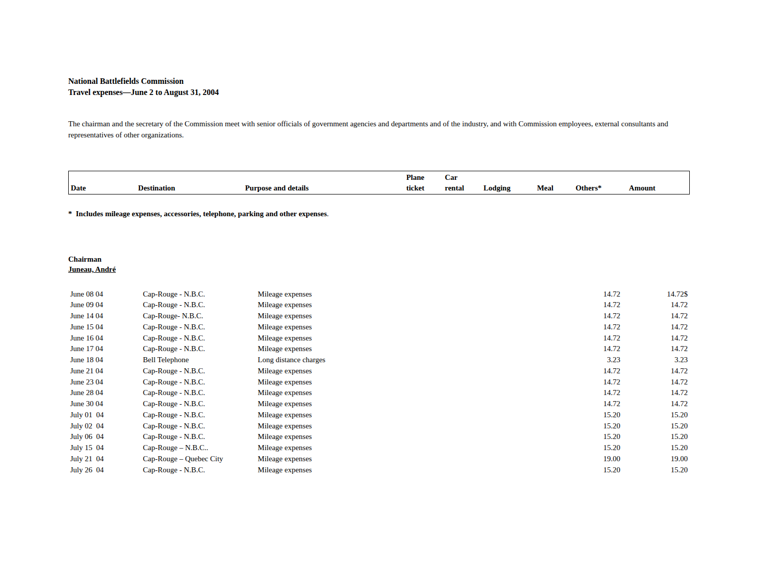National Battlefields Commission
Travel expenses—June 2 to August 31, 2004
The chairman and the secretary of the Commission meet with senior officials of government agencies and departments and of the industry, and with Commission employees, external consultants and representatives of other organizations.
| Date | Destination | Purpose and details | Plane ticket | Car rental | Lodging | Meal | Others* | Amount | |
* Includes mileage expenses, accessories, telephone, parking and other expenses.
Chairman
Juneau, André
| June 08 04 | Cap-Rouge - N.B.C. | Mileage expenses | 14.72 | 14.72$ |
| June 09 04 | Cap-Rouge - N.B.C. | Mileage expenses | 14.72 | 14.72 |
| June 14 04 | Cap-Rouge- N.B.C. | Mileage expenses | 14.72 | 14.72 |
| June 15 04 | Cap-Rouge - N.B.C. | Mileage expenses | 14.72 | 14.72 |
| June 16 04 | Cap-Rouge - N.B.C. | Mileage expenses | 14.72 | 14.72 |
| June 17 04 | Cap-Rouge - N.B.C. | Mileage expenses | 14.72 | 14.72 |
| June 18 04 | Bell Telephone | Long distance charges | 3.23 | 3.23 |
| June 21 04 | Cap-Rouge - N.B.C. | Mileage expenses | 14.72 | 14.72 |
| June 23 04 | Cap-Rouge - N.B.C. | Mileage expenses | 14.72 | 14.72 |
| June 28 04 | Cap-Rouge - N.B.C. | Mileage expenses | 14.72 | 14.72 |
| June 30 04 | Cap-Rouge - N.B.C. | Mileage expenses | 14.72 | 14.72 |
| July 01 04 | Cap-Rouge - N.B.C. | Mileage expenses | 15.20 | 15.20 |
| July 02 04 | Cap-Rouge - N.B.C. | Mileage expenses | 15.20 | 15.20 |
| July 06 04 | Cap-Rouge - N.B.C. | Mileage expenses | 15.20 | 15.20 |
| July 15 04 | Cap-Rouge – N.B.C.. | Mileage expenses | 15.20 | 15.20 |
| July 21 04 | Cap-Rouge – Quebec City | Mileage expenses | 19.00 | 19.00 |
| July 26 04 | Cap-Rouge - N.B.C. | Mileage expenses | 15.20 | 15.20 |